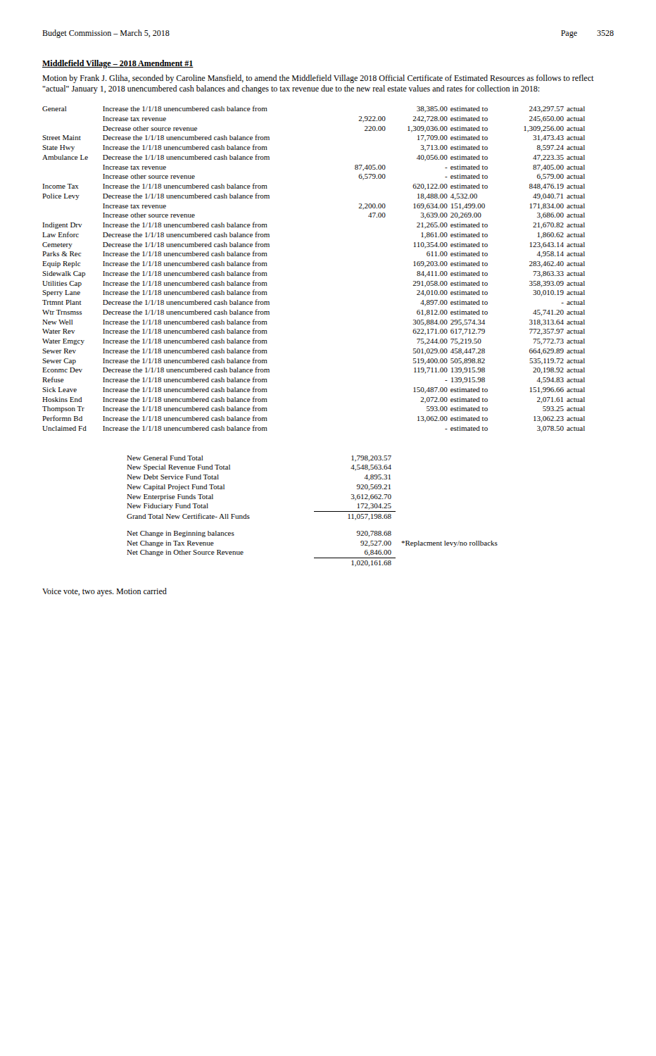Budget Commission – March 5, 2018
Page 3528
Middlefield Village – 2018 Amendment #1
Motion by Frank J. Gliha, seconded by Caroline Mansfield, to amend the Middlefield Village 2018 Official Certificate of Estimated Resources as follows to reflect "actual" January 1, 2018 unencumbered cash balances and changes to tax revenue due to the new real estate values and rates for collection in 2018:
| General | Increase the 1/1/18 unencumbered cash balance from | | 38,385.00 | estimated to | 243,297.57 | actual |
| | Increase tax revenue | 2,922.00 | 242,728.00 | estimated to | 245,650.00 | actual |
| | Decrease other source revenue | 220.00 | 1,309,036.00 | estimated to | 1,309,256.00 | actual |
| Street Maint | Decrease the 1/1/18 unencumbered cash balance from | | 17,709.00 | estimated to | 31,473.43 | actual |
| State Hwy | Increase the 1/1/18 unencumbered cash balance from | | 3,713.00 | estimated to | 8,597.24 | actual |
| Ambulance Le | Decrease the 1/1/18 unencumbered cash balance from | | 40,056.00 | estimated to | 47,223.35 | actual |
| | Increase tax revenue | 87,405.00 | - | estimated to | 87,405.00 | actual |
| | Increase other source revenue | 6,579.00 | - | estimated to | 6,579.00 | actual |
| Income Tax | Increase the 1/1/18 unencumbered cash balance from | | 620,122.00 | estimated to | 848,476.19 | actual |
| Police Levy | Decrease the 1/1/18 unencumbered cash balance from | | 18,488.00 | 4,532.00 | 49,040.71 | actual |
| | Increase tax revenue | 2,200.00 | 169,634.00 | 151,499.00 | 171,834.00 | actual |
| | Increase other source revenue | 47.00 | 3,639.00 | 20,269.00 | 3,686.00 | actual |
| Indigent Drv | Increase the 1/1/18 unencumbered cash balance from | | 21,265.00 | estimated to | 21,670.82 | actual |
| Law Enforc | Decrease the 1/1/18 unencumbered cash balance from | | 1,861.00 | estimated to | 1,860.62 | actual |
| Cemetery | Decrease the 1/1/18 unencumbered cash balance from | | 110,354.00 | estimated to | 123,643.14 | actual |
| Parks & Rec | Increase the 1/1/18 unencumbered cash balance from | | 611.00 | estimated to | 4,958.14 | actual |
| Equip Replc | Increase the 1/1/18 unencumbered cash balance from | | 169,203.00 | estimated to | 283,462.40 | actual |
| Sidewalk Cap | Increase the 1/1/18 unencumbered cash balance from | | 84,411.00 | estimated to | 73,863.33 | actual |
| Utilities Cap | Increase the 1/1/18 unencumbered cash balance from | | 291,058.00 | estimated to | 358,393.09 | actual |
| Sperry Lane | Increase the 1/1/18 unencumbered cash balance from | | 24,010.00 | estimated to | 30,010.19 | actual |
| Trtmnt Plant | Decrease the 1/1/18 unencumbered cash balance from | | 4,897.00 | estimated to | - | actual |
| Wtr Trnsmss | Decrease the 1/1/18 unencumbered cash balance from | | 61,812.00 | estimated to | 45,741.20 | actual |
| New Well | Increase the 1/1/18 unencumbered cash balance from | | 305,884.00 | 295,574.34 | 318,313.64 | actual |
| Water Rev | Increase the 1/1/18 unencumbered cash balance from | | 622,171.00 | 617,712.79 | 772,357.97 | actual |
| Water Emgcy | Increase the 1/1/18 unencumbered cash balance from | | 75,244.00 | 75,219.50 | 75,772.73 | actual |
| Sewer Rev | Increase the 1/1/18 unencumbered cash balance from | | 501,029.00 | 458,447.28 | 664,629.89 | actual |
| Sewer Cap | Increase the 1/1/18 unencumbered cash balance from | | 519,400.00 | 505,898.82 | 535,119.72 | actual |
| Econmc Dev | Decrease the 1/1/18 unencumbered cash balance from | | 119,711.00 | 139,915.98 | 20,198.92 | actual |
| Refuse | Increase the 1/1/18 unencumbered cash balance from | | - | 139,915.98 | 4,594.83 | actual |
| Sick Leave | Increase the 1/1/18 unencumbered cash balance from | | 150,487.00 | estimated to | 151,996.66 | actual |
| Hoskins End | Increase the 1/1/18 unencumbered cash balance from | | 2,072.00 | estimated to | 2,071.61 | actual |
| Thompson Tr | Increase the 1/1/18 unencumbered cash balance from | | 593.00 | estimated to | 593.25 | actual |
| Performn Bd | Increase the 1/1/18 unencumbered cash balance from | | 13,062.00 | estimated to | 13,062.23 | actual |
| Unclaimed Fd | Increase the 1/1/18 unencumbered cash balance from | | - | estimated to | 3,078.50 | actual |
| New General Fund Total | 1,798,203.57 | |
| New Special Revenue Fund Total | 4,548,563.64 | |
| New Debt Service Fund Total | 4,895.31 | |
| New Capital Project Fund Total | 920,569.21 | |
| New Enterprise Funds Total | 3,612,662.70 | |
| New Fiduciary Fund Total | 172,304.25 | |
| Grand Total New Certificate- All Funds | 11,057,198.68 | |
| Net Change in Beginning balances | 920,788.68 | |
| Net Change in Tax Revenue | 92,527.00 | *Replacment levy/no rollbacks |
| Net Change in Other Source Revenue | 6,846.00 | |
| | 1,020,161.68 | |
Voice vote, two ayes. Motion carried